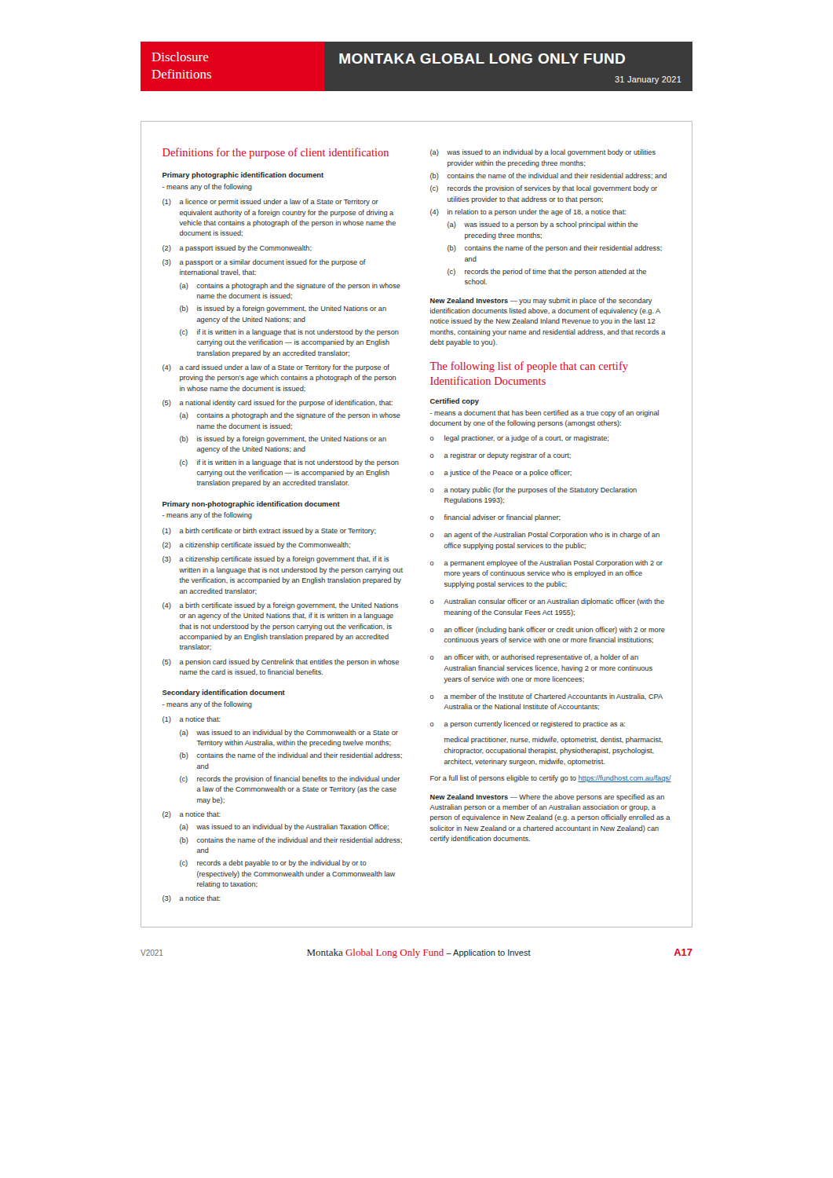Disclosure Definitions
Montaka Global Long Only Fund
31 January 2021
Definitions for the purpose of client identification
Primary photographic identification document
- means any of the following
a licence or permit issued under a law of a State or Territory or equivalent authority of a foreign country for the purpose of driving a vehicle that contains a photograph of the person in whose name the document is issued;
a passport issued by the Commonwealth;
a passport or a similar document issued for the purpose of international travel, that:
contains a photograph and the signature of the person in whose name the document is issued;
is issued by a foreign government, the United Nations or an agency of the United Nations; and
if it is written in a language that is not understood by the person carrying out the verification — is accompanied by an English translation prepared by an accredited translator;
a card issued under a law of a State or Territory for the purpose of proving the person’s age which contains a photograph of the person in whose name the document is issued;
a national identity card issued for the purpose of identification, that:
contains a photograph and the signature of the person in whose name the document is issued;
is issued by a foreign government, the United Nations or an agency of the United Nations; and
if it is written in a language that is not understood by the person carrying out the verification — is accompanied by an English translation prepared by an accredited translator.
Primary non-photographic identification document
- means any of the following
a birth certificate or birth extract issued by a State or Territory;
a citizenship certificate issued by the Commonwealth;
a citizenship certificate issued by a foreign government that, if it is written in a language that is not understood by the person carrying out the verification, is accompanied by an English translation prepared by an accredited translator;
a birth certificate issued by a foreign government, the United Nations or an agency of the United Nations that, if it is written in a language that is not understood by the person carrying out the verification, is accompanied by an English translation prepared by an accredited translator;
a pension card issued by Centrelink that entitles the person in whose name the card is issued, to financial benefits.
Secondary identification document
- means any of the following
a notice that:
was issued to an individual by the Commonwealth or a State or Territory within Australia, within the preceding twelve months;
contains the name of the individual and their residential address; and
records the provision of financial benefits to the individual under a law of the Commonwealth or a State or Territory (as the case may be);
a notice that:
was issued to an individual by the Australian Taxation Office;
contains the name of the individual and their residential address; and
records a debt payable to or by the individual by or to (respectively) the Commonwealth under a Commonwealth law relating to taxation;
a notice that:
was issued to an individual by a local government body or utilities provider within the preceding three months;
contains the name of the individual and their residential address; and
records the provision of services by that local government body or utilities provider to that address or to that person;
in relation to a person under the age of 18, a notice that:
was issued to a person by a school principal within the preceding three months;
contains the name of the person and their residential address; and
records the period of time that the person attended at the school.
New Zealand Investors — you may submit in place of the secondary identification documents listed above, a document of equivalency (e.g. A notice issued by the New Zealand Inland Revenue to you in the last 12 months, containing your name and residential address, and that records a debt payable to you).
The following list of people that can certify Identification Documents
Certified copy
- means a document that has been certified as a true copy of an original document by one of the following persons (amongst others):
legal practioner, or a judge of a court, or magistrate;
a registrar or deputy registrar of a court;
a justice of the Peace or a police officer;
a notary public (for the purposes of the Statutory Declaration Regulations 1993);
financial adviser or financial planner;
an agent of the Australian Postal Corporation who is in charge of an office supplying postal services to the public;
a permanent employee of the Australian Postal Corporation with 2 or more years of continuous service who is employed in an office supplying postal services to the public;
Australian consular officer or an Australian diplomatic officer (with the meaning of the Consular Fees Act 1955);
an officer (including bank officer or credit union officer) with 2 or more continuous years of service with one or more financial institutions;
an officer with, or authorised representative of, a holder of an Australian financial services licence, having 2 or more continuous years of service with one or more licencees;
a member of the Institute of Chartered Accountants in Australia, CPA Australia or the National Institute of Accountants;
a person currently licenced or registered to practice as a: medical practitioner, nurse, midwife, optometrist, dentist, pharmacist, chiropractor, occupational therapist, physiotherapist, psychologist, architect, veterinary surgeon, midwife, optometrist.
For a full list of persons eligible to certify go to https://fundhost.com.au/faqs/
New Zealand Investors — Where the above persons are specified as an Australian person or a member of an Australian association or group, a person of equivalence in New Zealand (e.g. a person officially enrolled as a solicitor in New Zealand or a chartered accountant in New Zealand) can certify identification documents.
V2021
Montaka Global Long Only Fund – Application to Invest
A17